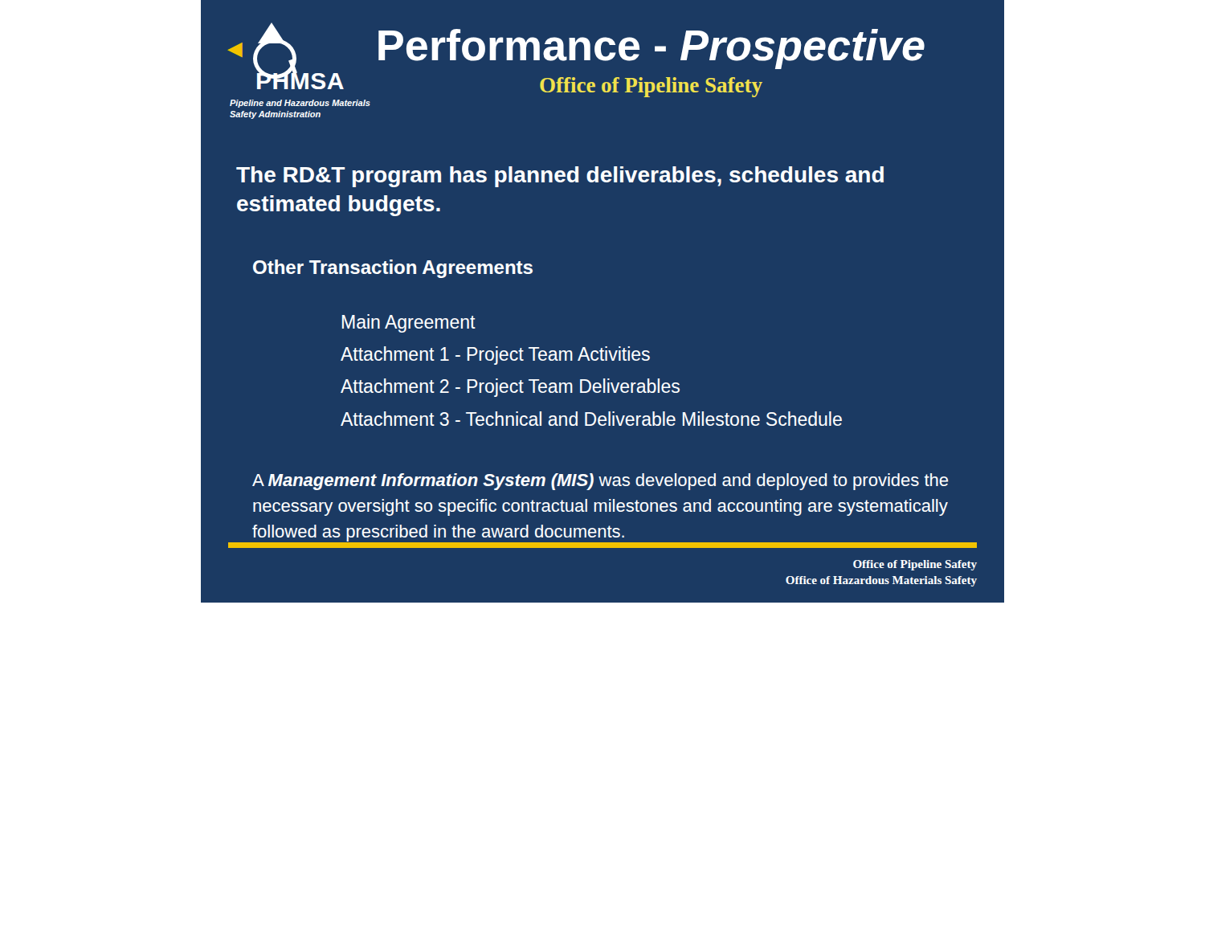◂
PHMSA
Pipeline and Hazardous Materials
Safety Administration
Performance - Prospective
Office of Pipeline Safety
The RD&T program has planned deliverables, schedules and estimated budgets.
Other Transaction Agreements
Main Agreement
Attachment 1 - Project Team Activities
Attachment 2 - Project Team Deliverables
Attachment 3 - Technical and Deliverable Milestone Schedule
A Management Information System (MIS) was developed and deployed to provides the necessary oversight so specific contractual milestones and accounting are systematically followed as prescribed in the award documents.
Office of Pipeline Safety
Office of Hazardous Materials Safety